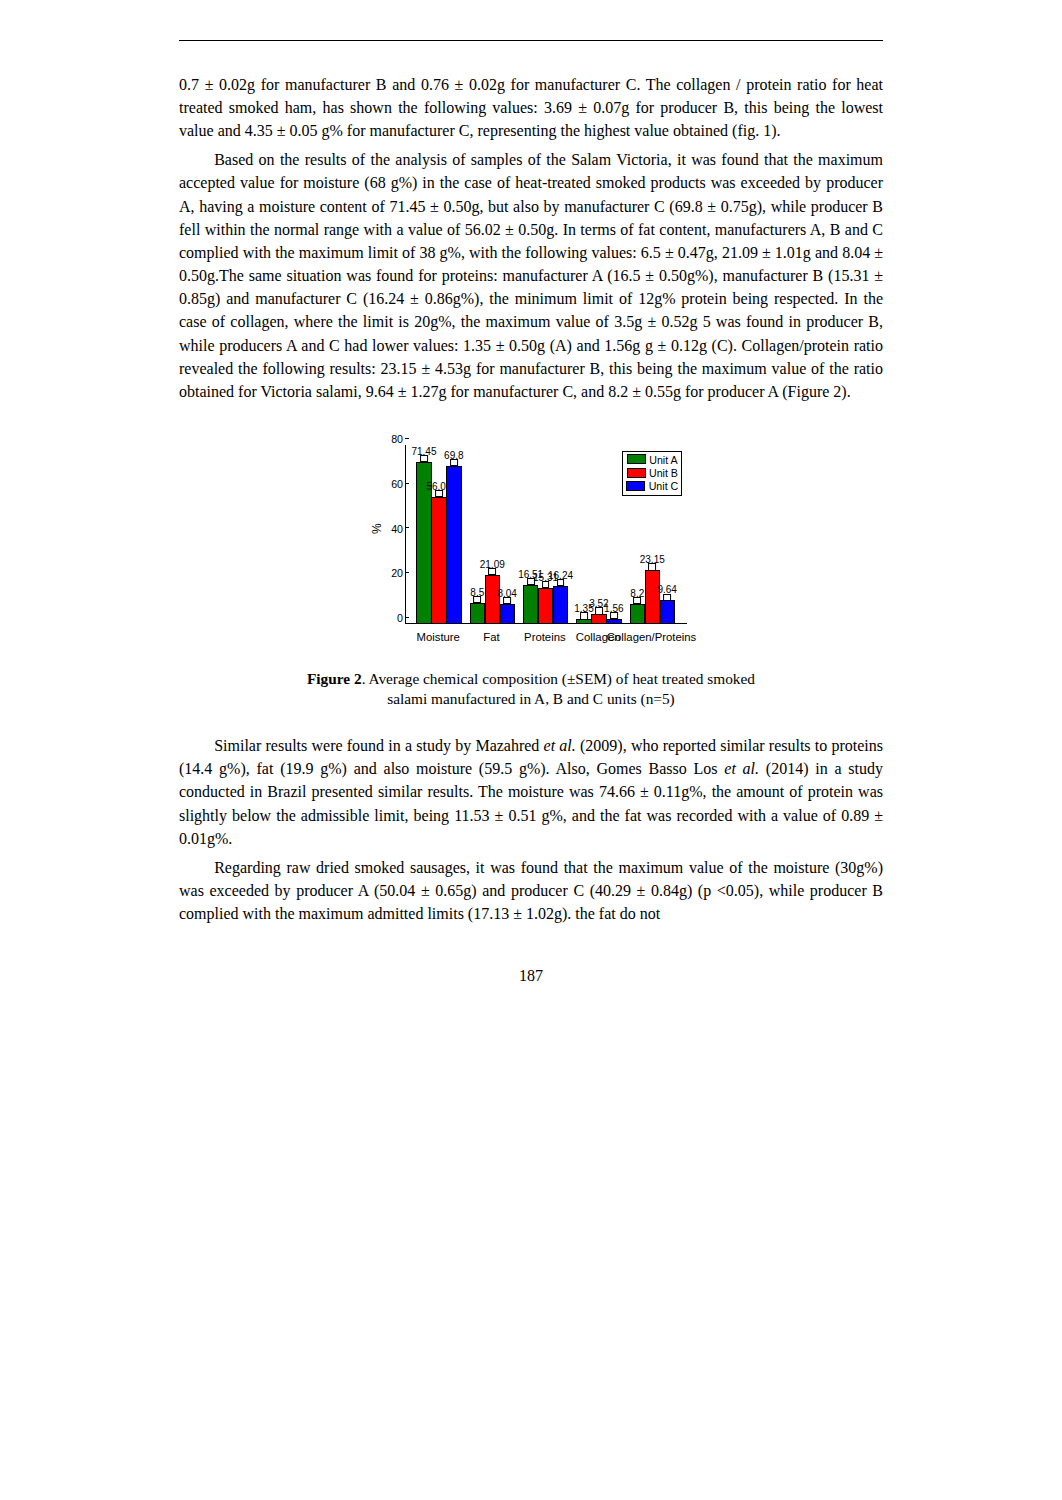0.7 ± 0.02g for manufacturer B and 0.76 ± 0.02g for manufacturer C. The collagen / protein ratio for heat treated smoked ham, has shown the following values: 3.69 ± 0.07g for producer B, this being the lowest value and 4.35 ± 0.05 g% for manufacturer C, representing the highest value obtained (fig. 1).
Based on the results of the analysis of samples of the Salam Victoria, it was found that the maximum accepted value for moisture (68 g%) in the case of heat-treated smoked products was exceeded by producer A, having a moisture content of 71.45 ± 0.50g, but also by manufacturer C (69.8 ± 0.75g), while producer B fell within the normal range with a value of 56.02 ± 0.50g. In terms of fat content, manufacturers A, B and C complied with the maximum limit of 38 g%, with the following values: 6.5 ± 0.47g, 21.09 ± 1.01g and 8.04 ± 0.50g.The same situation was found for proteins: manufacturer A (16.5 ± 0.50g%), manufacturer B (15.31 ± 0.85g) and manufacturer C (16.24 ± 0.86g%), the minimum limit of 12g% protein being respected. In the case of collagen, where the limit is 20g%, the maximum value of 3.5g ± 0.52g 5 was found in producer B, while producers A and C had lower values: 1.35 ± 0.50g (A) and 1.56g g ± 0.12g (C). Collagen/protein ratio revealed the following results: 23.15 ± 4.53g for manufacturer B, this being the maximum value of the ratio obtained for Victoria salami, 9.64 ± 1.27g for manufacturer C, and 8.2 ± 0.55g for producer A (Figure 2).
%
0
20
40
60
80
Unit A
Unit B
Unit C
71.45
56.02
69.8
Moisture
8.5
21.09
8.04
Fat
16.51
15.31
16.24
Proteins
1.35
3.52
1.56
Collagen
8.2
23.15
9.64
Collagen/Proteins
Figure 2. Average chemical composition (±SEM) of heat treated smoked
salami manufactured in A, B and C units (n=5)
Similar results were found in a study by Mazahred et al. (2009), who reported similar results to proteins (14.4 g%), fat (19.9 g%) and also moisture (59.5 g%). Also, Gomes Basso Los et al. (2014) in a study conducted in Brazil presented similar results. The moisture was 74.66 ± 0.11g%, the amount of protein was slightly below the admissible limit, being 11.53 ± 0.51 g%, and the fat was recorded with a value of 0.89 ± 0.01g%.
Regarding raw dried smoked sausages, it was found that the maximum value of the moisture (30g%) was exceeded by producer A (50.04 ± 0.65g) and producer C (40.29 ± 0.84g) (p <0.05), while producer B complied with the maximum admitted limits (17.13 ± 1.02g). the fat do not
187